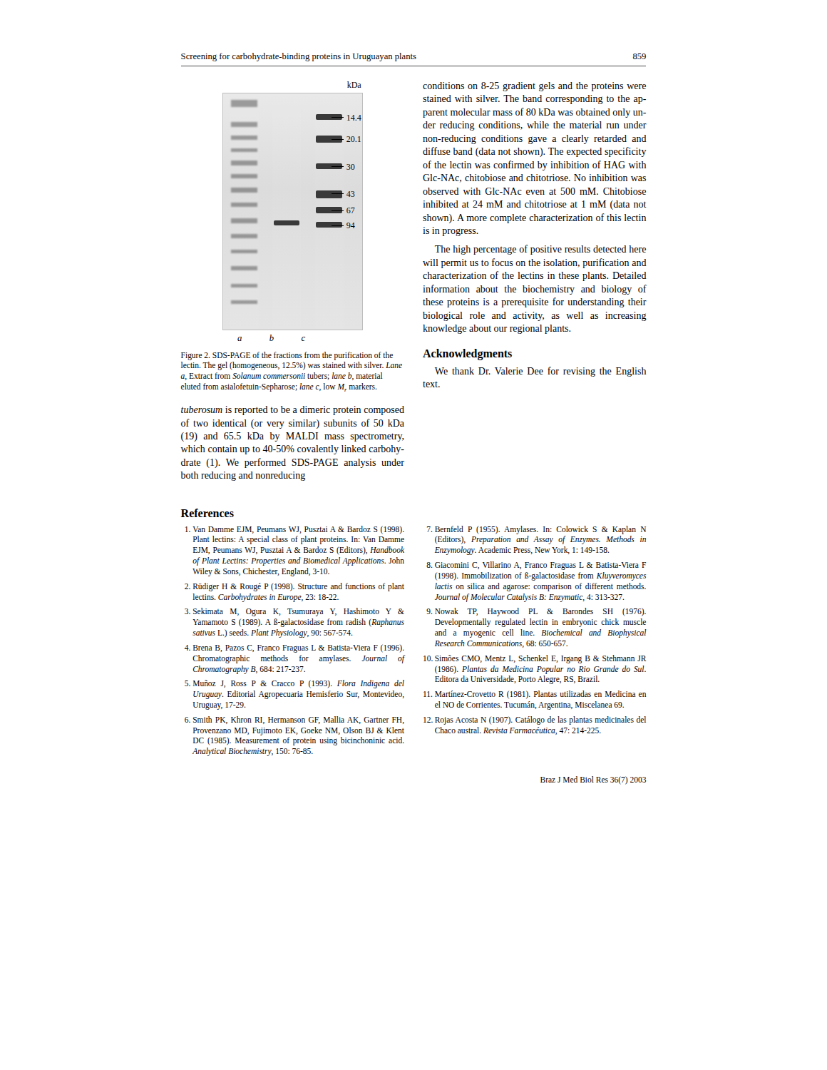Screening for carbohydrate-binding proteins in Uruguayan plants
859
kDa
14.4
20.1
30
43
67
94
abc
Figure 2. SDS-PAGE of the fractions from the purification of the lectin. The gel (homogeneous, 12.5%) was stained with silver. Lane a, Extract from Solanum commersonii tubers; lane b, material eluted from asialofetuin-Sepharose; lane c, low Mr markers.
tuberosum is reported to be a dimeric protein composed of two identical (or very similar) subunits of 50 kDa (19) and 65.5 kDa by MALDI mass spectrometry, which contain up to 40-50% covalently linked carbohydrate (1). We performed SDS-PAGE analysis under both reducing and nonreducing
conditions on 8-25 gradient gels and the proteins were stained with silver. The band corresponding to the apparent molecular mass of 80 kDa was obtained only under reducing conditions, while the material run under non-reducing conditions gave a clearly retarded and diffuse band (data not shown). The expected specificity of the lectin was confirmed by inhibition of HAG with Glc-NAc, chitobiose and chitotriose. No inhibition was observed with Glc-NAc even at 500 mM. Chitobiose inhibited at 24 mM and chitotriose at 1 mM (data not shown). A more complete characterization of this lectin is in progress.
The high percentage of positive results detected here will permit us to focus on the isolation, purification and characterization of the lectins in these plants. Detailed information about the biochemistry and biology of these proteins is a prerequisite for understanding their biological role and activity, as well as increasing knowledge about our regional plants.
Acknowledgments
We thank Dr. Valerie Dee for revising the English text.
References
Van Damme EJM, Peumans WJ, Pusztai A & Bardoz S (1998). Plant lectins: A special class of plant proteins. In: Van Damme EJM, Peumans WJ, Pusztai A & Bardoz S (Editors), Handbook of Plant Lectins: Properties and Biomedical Applications. John Wiley & Sons, Chichester, England, 3-10.
Rüdiger H & Rougé P (1998). Structure and functions of plant lectins. Carbohydrates in Europe, 23: 18-22.
Sekimata M, Ogura K, Tsumuraya Y, Hashimoto Y & Yamamoto S (1989). A ß-galactosidase from radish (Raphanus sativus L.) seeds. Plant Physiology, 90: 567-574.
Brena B, Pazos C, Franco Fraguas L & Batista-Viera F (1996). Chromatographic methods for amylases. Journal of Chromatography B, 684: 217-237.
Muñoz J, Ross P & Cracco P (1993). Flora Indigena del Uruguay. Editorial Agropecuaria Hemisferio Sur, Montevideo, Uruguay, 17-29.
Smith PK, Khron RI, Hermanson GF, Mallia AK, Gartner FH, Provenzano MD, Fujimoto EK, Goeke NM, Olson BJ & Klent DC (1985). Measurement of protein using bicinchoninic acid. Analytical Biochemistry, 150: 76-85.
Bernfeld P (1955). Amylases. In: Colowick S & Kaplan N (Editors), Preparation and Assay of Enzymes. Methods in Enzymology. Academic Press, New York, 1: 149-158.
Giacomini C, Villarino A, Franco Fraguas L & Batista-Viera F (1998). Immobilization of ß-galactosidase from Kluyveromyces lactis on silica and agarose: comparison of different methods. Journal of Molecular Catalysis B: Enzymatic, 4: 313-327.
Nowak TP, Haywood PL & Barondes SH (1976). Developmentally regulated lectin in embryonic chick muscle and a myogenic cell line. Biochemical and Biophysical Research Communications, 68: 650-657.
Simões CMO, Mentz L, Schenkel E, Irgang B & Stehmann JR (1986). Plantas da Medicina Popular no Rio Grande do Sul. Editora da Universidade, Porto Alegre, RS, Brazil.
Martínez-Crovetto R (1981). Plantas utilizadas en Medicina en el NO de Corrientes. Tucumán, Argentina, Miscelanea 69.
Rojas Acosta N (1907). Catálogo de las plantas medicinales del Chaco austral. Revista Farmacéutica, 47: 214-225.
Braz J Med Biol Res 36(7) 2003